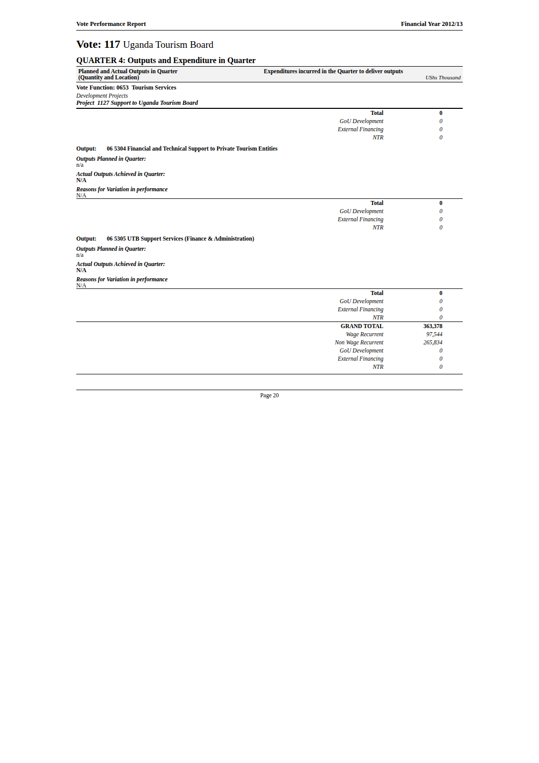Vote Performance Report
Financial Year 2012/13
Vote: 117 Uganda Tourism Board
QUARTER 4: Outputs and Expenditure in Quarter
| Planned and Actual Outputs in Quarter (Quantity and Location) | Expenditures incurred in the Quarter to deliver outputs UShs Thousand |
Vote Function: 0653 Tourism Services
Development Projects
Project 1127 Support to Uganda Tourism Board
| Total | 0 |
| GoU Development | 0 |
| External Financing | 0 |
| NTR | 0 |
Output: 06 5304 Financial and Technical Support to Private Tourism Entities
Outputs Planned in Quarter:
n/a
Actual Outputs Achieved in Quarter:
N/A
Reasons for Variation in performance
N/A
| Total | 0 |
| GoU Development | 0 |
| External Financing | 0 |
| NTR | 0 |
Output: 06 5305 UTB Support Services (Finance & Administration)
Outputs Planned in Quarter:
n/a
Actual Outputs Achieved in Quarter:
N/A
Reasons for Variation in performance
N/A
| Total | 0 |
| GoU Development | 0 |
| External Financing | 0 |
| NTR | 0 |
| GRAND TOTAL | 363,378 |
| Wage Recurrent | 97,544 |
| Non Wage Recurrent | 265,834 |
| GoU Development | 0 |
| External Financing | 0 |
| NTR | 0 |
Page 20